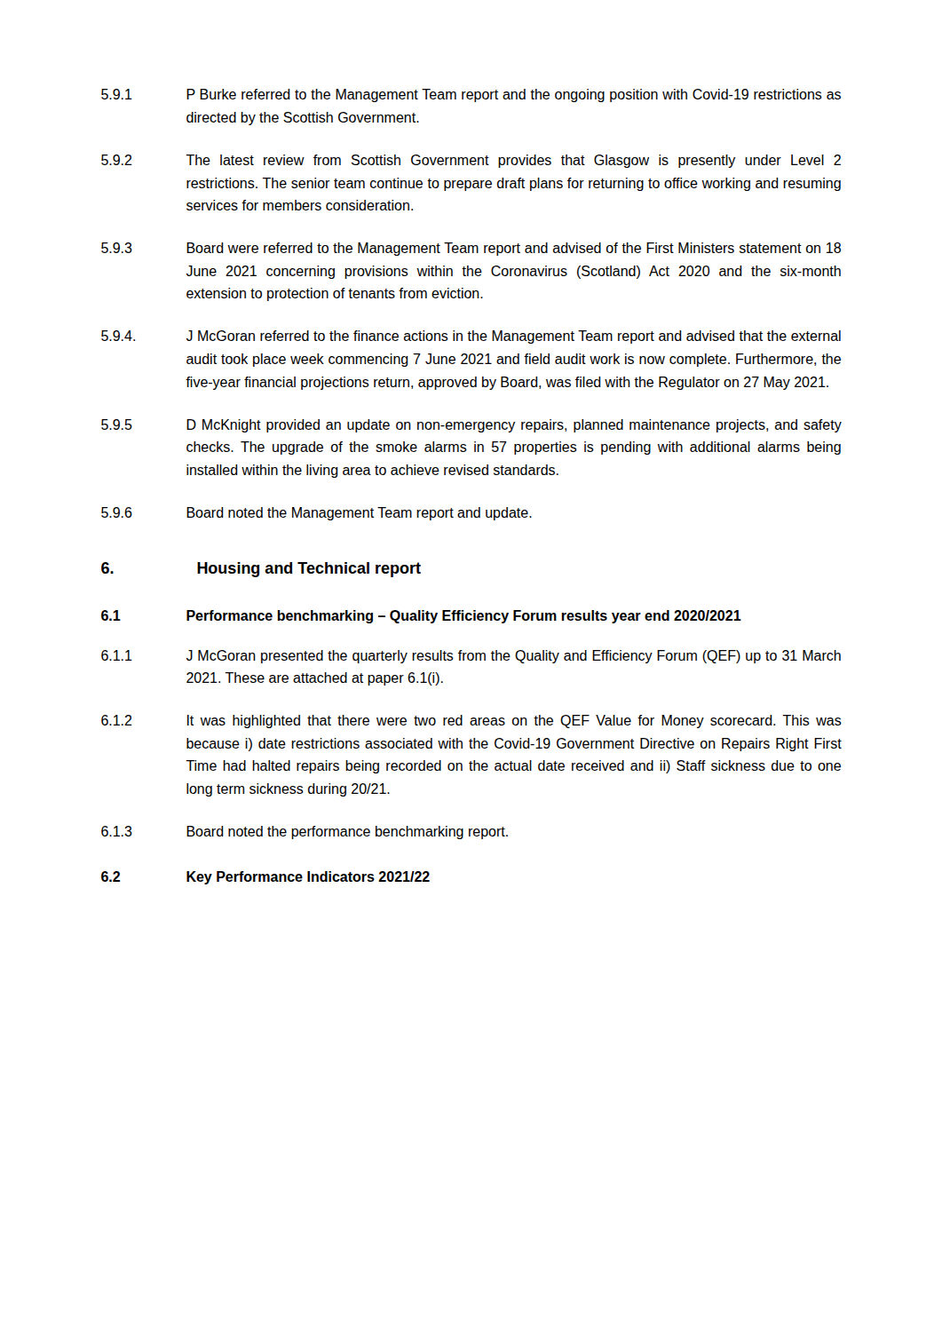5.9.1
P Burke referred to the Management Team report and the ongoing position with Covid-19 restrictions as directed by the Scottish Government.
5.9.2
The latest review from Scottish Government provides that Glasgow is presently under Level 2 restrictions. The senior team continue to prepare draft plans for returning to office working and resuming services for members consideration.
5.9.3
Board were referred to the Management Team report and advised of the First Ministers statement on 18 June 2021 concerning provisions within the Coronavirus (Scotland) Act 2020 and the six-month extension to protection of tenants from eviction.
5.9.4.
J McGoran referred to the finance actions in the Management Team report and advised that the external audit took place week commencing 7 June 2021 and field audit work is now complete. Furthermore, the five-year financial projections return, approved by Board, was filed with the Regulator on 27 May 2021.
5.9.5
D McKnight provided an update on non-emergency repairs, planned maintenance projects, and safety checks. The upgrade of the smoke alarms in 57 properties is pending with additional alarms being installed within the living area to achieve revised standards.
5.9.6
Board noted the Management Team report and update.
6. Housing and Technical report
6.1 Performance benchmarking – Quality Efficiency Forum results year end 2020/2021
6.1.1
J McGoran presented the quarterly results from the Quality and Efficiency Forum (QEF) up to 31 March 2021. These are attached at paper 6.1(i).
6.1.2
It was highlighted that there were two red areas on the QEF Value for Money scorecard. This was because i) date restrictions associated with the Covid-19 Government Directive on Repairs Right First Time had halted repairs being recorded on the actual date received and ii) Staff sickness due to one long term sickness during 20/21.
6.1.3
Board noted the performance benchmarking report.
6.2 Key Performance Indicators 2021/22